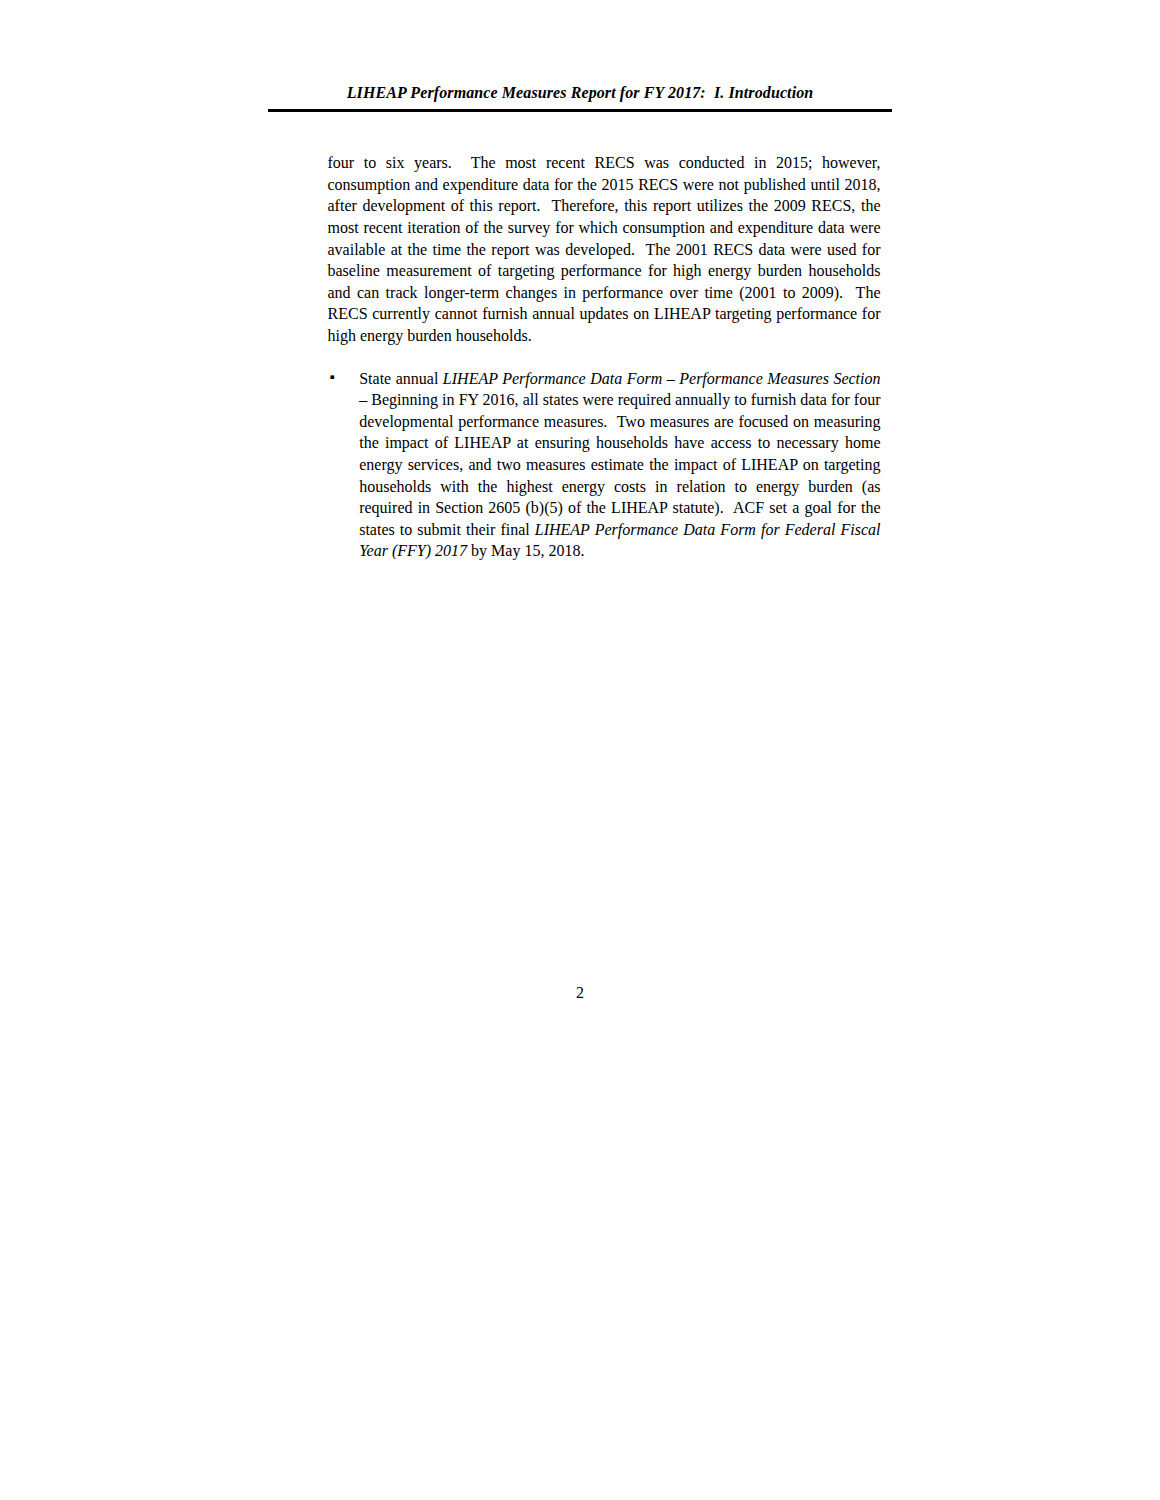LIHEAP Performance Measures Report for FY 2017: I. Introduction
four to six years. The most recent RECS was conducted in 2015; however, consumption and expenditure data for the 2015 RECS were not published until 2018, after development of this report. Therefore, this report utilizes the 2009 RECS, the most recent iteration of the survey for which consumption and expenditure data were available at the time the report was developed. The 2001 RECS data were used for baseline measurement of targeting performance for high energy burden households and can track longer-term changes in performance over time (2001 to 2009). The RECS currently cannot furnish annual updates on LIHEAP targeting performance for high energy burden households.
State annual LIHEAP Performance Data Form – Performance Measures Section – Beginning in FY 2016, all states were required annually to furnish data for four developmental performance measures. Two measures are focused on measuring the impact of LIHEAP at ensuring households have access to necessary home energy services, and two measures estimate the impact of LIHEAP on targeting households with the highest energy costs in relation to energy burden (as required in Section 2605 (b)(5) of the LIHEAP statute). ACF set a goal for the states to submit their final LIHEAP Performance Data Form for Federal Fiscal Year (FFY) 2017 by May 15, 2018.
2